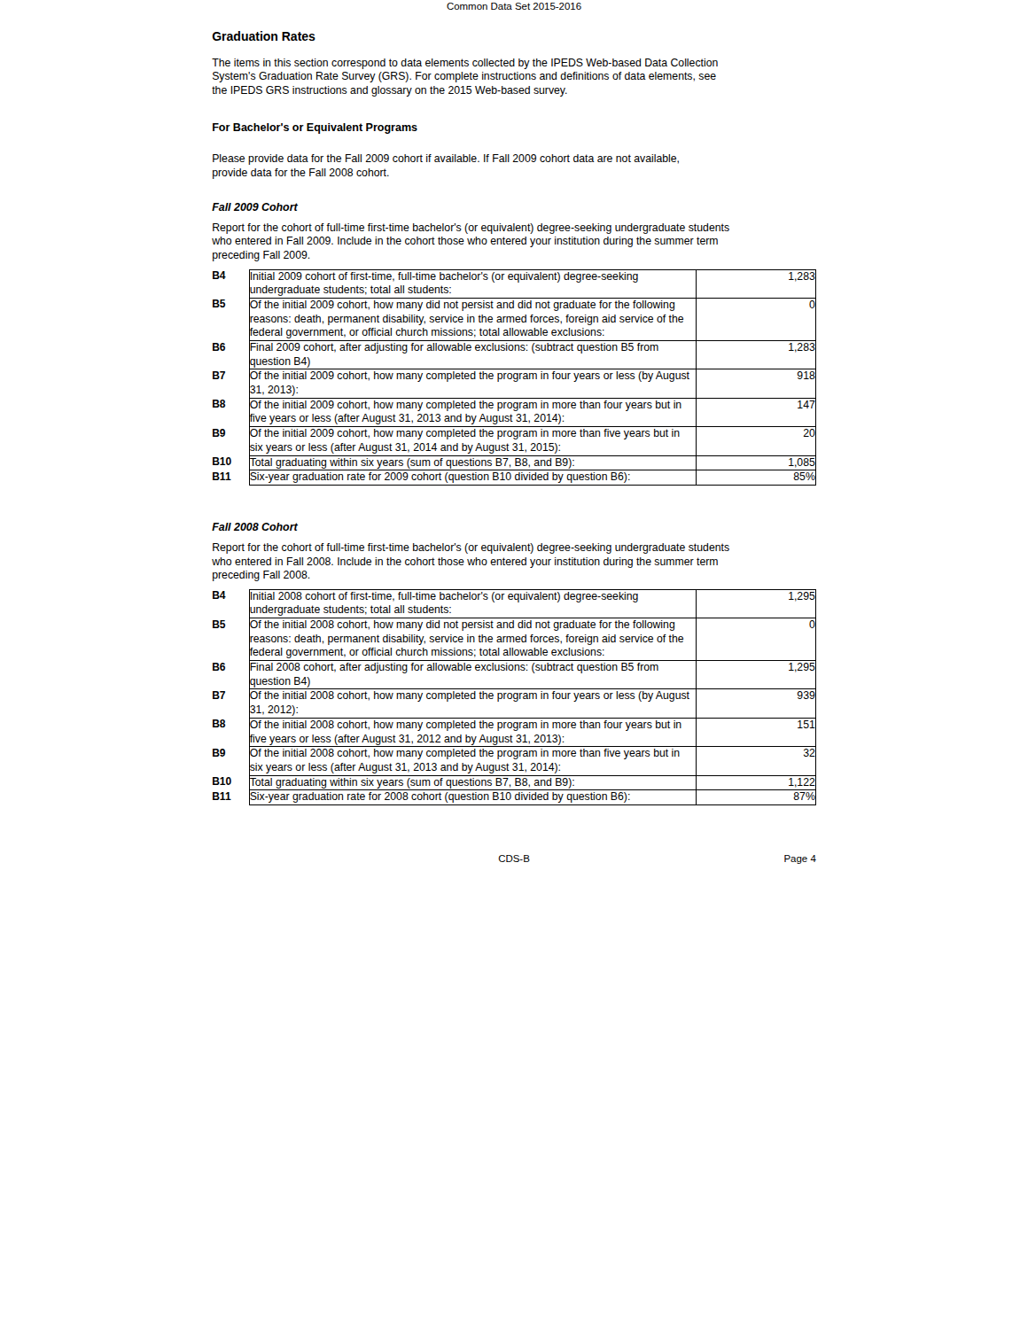Common Data Set 2015-2016
Graduation Rates
The items in this section correspond to data elements collected by the IPEDS Web-based Data Collection System's Graduation Rate Survey (GRS). For complete instructions and definitions of data elements, see the IPEDS GRS instructions and glossary on the 2015 Web-based survey.
For Bachelor's or Equivalent Programs
Please provide data for the Fall 2009 cohort if available. If Fall 2009 cohort data are not available, provide data for the Fall 2008 cohort.
Fall 2009 Cohort
Report for the cohort of full-time first-time bachelor's (or equivalent) degree-seeking undergraduate students who entered in Fall 2009. Include in the cohort those who entered your institution during the summer term preceding Fall 2009.
| B4 | Initial 2009 cohort of first-time, full-time bachelor's (or equivalent) degree-seeking undergraduate students; total all students: | 1,283 |
| B5 | Of the initial 2009 cohort, how many did not persist and did not graduate for the following reasons: death, permanent disability, service in the armed forces, foreign aid service of the federal government, or official church missions; total allowable exclusions: | 0 |
| B6 | Final 2009 cohort, after adjusting for allowable exclusions: (subtract question B5 from question B4) | 1,283 |
| B7 | Of the initial 2009 cohort, how many completed the program in four years or less (by August 31, 2013): | 918 |
| B8 | Of the initial 2009 cohort, how many completed the program in more than four years but in five years or less (after August 31, 2013 and by August 31, 2014): | 147 |
| B9 | Of the initial 2009 cohort, how many completed the program in more than five years but in six years or less (after August 31, 2014 and by August 31, 2015): | 20 |
| B10 | Total graduating within six years (sum of questions B7, B8, and B9): | 1,085 |
| B11 | Six-year graduation rate for 2009 cohort (question B10 divided by question B6): | 85% |
Fall 2008 Cohort
Report for the cohort of full-time first-time bachelor's (or equivalent) degree-seeking undergraduate students who entered in Fall 2008. Include in the cohort those who entered your institution during the summer term preceding Fall 2008.
| B4 | Initial 2008 cohort of first-time, full-time bachelor's (or equivalent) degree-seeking undergraduate students; total all students: | 1,295 |
| B5 | Of the initial 2008 cohort, how many did not persist and did not graduate for the following reasons: death, permanent disability, service in the armed forces, foreign aid service of the federal government, or official church missions; total allowable exclusions: | 0 |
| B6 | Final 2008 cohort, after adjusting for allowable exclusions: (subtract question B5 from question B4) | 1,295 |
| B7 | Of the initial 2008 cohort, how many completed the program in four years or less (by August 31, 2012): | 939 |
| B8 | Of the initial 2008 cohort, how many completed the program in more than four years but in five years or less (after August 31, 2012 and by August 31, 2013): | 151 |
| B9 | Of the initial 2008 cohort, how many completed the program in more than five years but in six years or less (after August 31, 2013 and by August 31, 2014): | 32 |
| B10 | Total graduating within six years (sum of questions B7, B8, and B9): | 1,122 |
| B11 | Six-year graduation rate for 2008 cohort (question B10 divided by question B6): | 87% |
CDS-B
Page 4